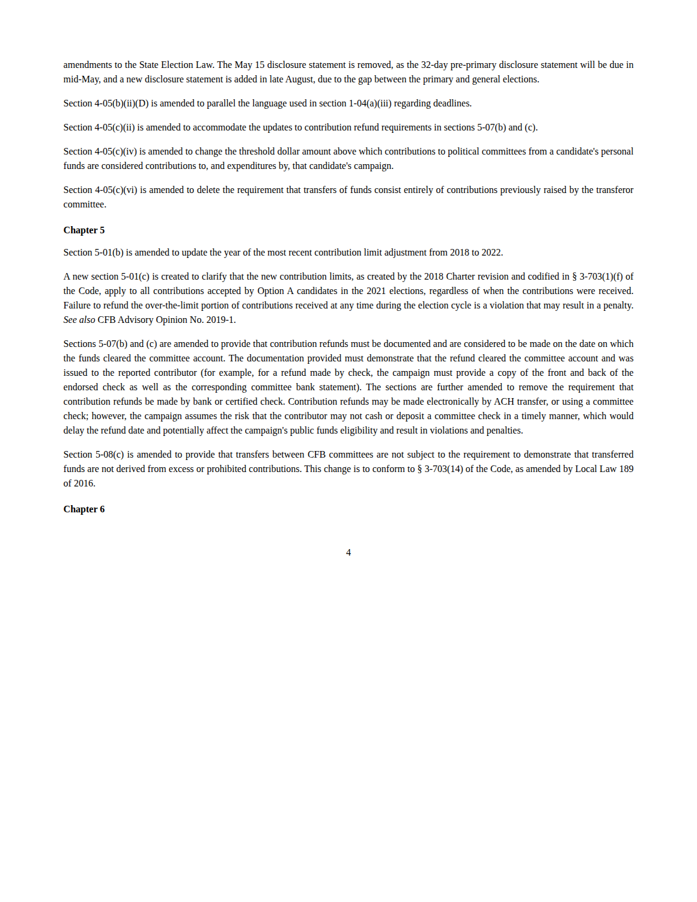amendments to the State Election Law. The May 15 disclosure statement is removed, as the 32-day pre-primary disclosure statement will be due in mid-May, and a new disclosure statement is added in late August, due to the gap between the primary and general elections.
Section 4-05(b)(ii)(D) is amended to parallel the language used in section 1-04(a)(iii) regarding deadlines.
Section 4-05(c)(ii) is amended to accommodate the updates to contribution refund requirements in sections 5-07(b) and (c).
Section 4-05(c)(iv) is amended to change the threshold dollar amount above which contributions to political committees from a candidate's personal funds are considered contributions to, and expenditures by, that candidate's campaign.
Section 4-05(c)(vi) is amended to delete the requirement that transfers of funds consist entirely of contributions previously raised by the transferor committee.
Chapter 5
Section 5-01(b) is amended to update the year of the most recent contribution limit adjustment from 2018 to 2022.
A new section 5-01(c) is created to clarify that the new contribution limits, as created by the 2018 Charter revision and codified in § 3-703(1)(f) of the Code, apply to all contributions accepted by Option A candidates in the 2021 elections, regardless of when the contributions were received. Failure to refund the over-the-limit portion of contributions received at any time during the election cycle is a violation that may result in a penalty. See also CFB Advisory Opinion No. 2019-1.
Sections 5-07(b) and (c) are amended to provide that contribution refunds must be documented and are considered to be made on the date on which the funds cleared the committee account. The documentation provided must demonstrate that the refund cleared the committee account and was issued to the reported contributor (for example, for a refund made by check, the campaign must provide a copy of the front and back of the endorsed check as well as the corresponding committee bank statement). The sections are further amended to remove the requirement that contribution refunds be made by bank or certified check. Contribution refunds may be made electronically by ACH transfer, or using a committee check; however, the campaign assumes the risk that the contributor may not cash or deposit a committee check in a timely manner, which would delay the refund date and potentially affect the campaign's public funds eligibility and result in violations and penalties.
Section 5-08(c) is amended to provide that transfers between CFB committees are not subject to the requirement to demonstrate that transferred funds are not derived from excess or prohibited contributions. This change is to conform to § 3-703(14) of the Code, as amended by Local Law 189 of 2016.
Chapter 6
4